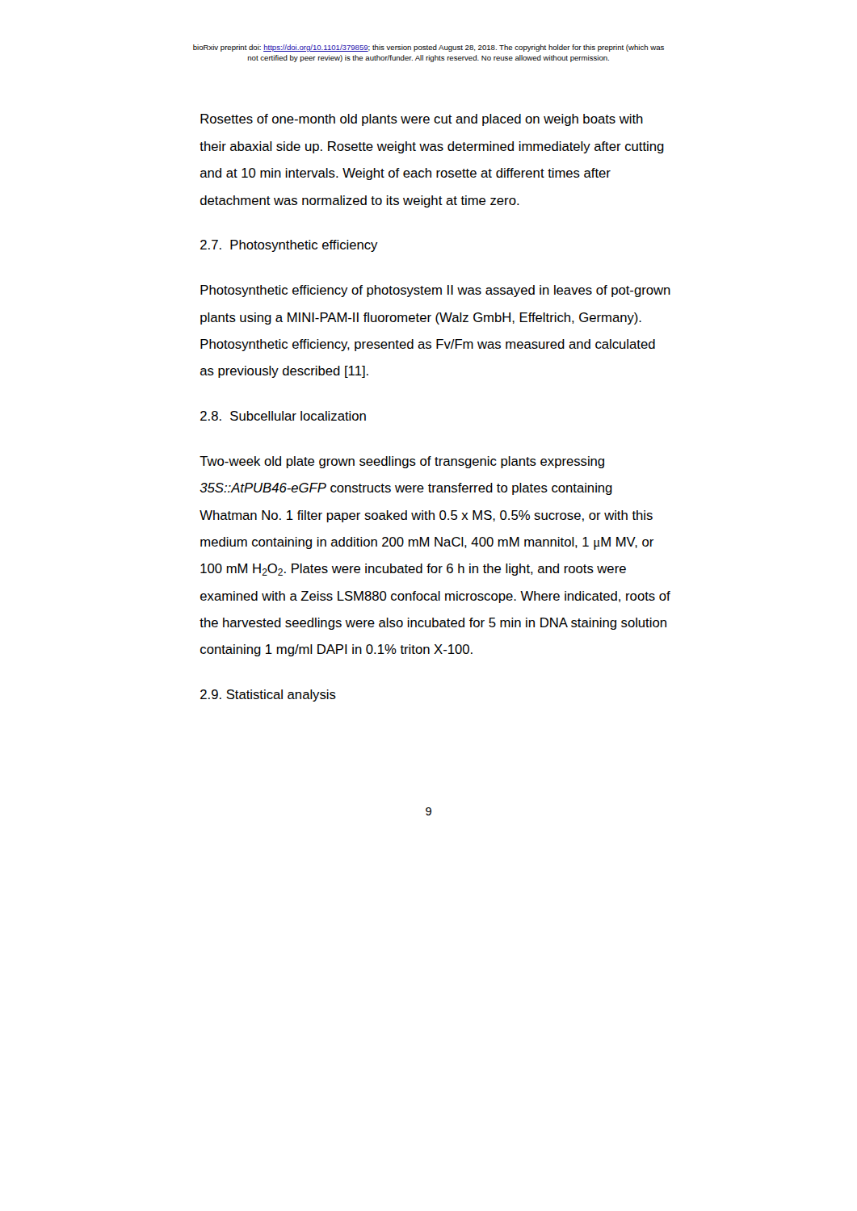bioRxiv preprint doi: https://doi.org/10.1101/379859; this version posted August 28, 2018. The copyright holder for this preprint (which was
not certified by peer review) is the author/funder. All rights reserved. No reuse allowed without permission.
Rosettes of one-month old plants were cut and placed on weigh boats with their abaxial side up. Rosette weight was determined immediately after cutting and at 10 min intervals. Weight of each rosette at different times after detachment was normalized to its weight at time zero.
2.7. Photosynthetic efficiency
Photosynthetic efficiency of photosystem II was assayed in leaves of pot-grown plants using a MINI-PAM-II fluorometer (Walz GmbH, Effeltrich, Germany). Photosynthetic efficiency, presented as Fv/Fm was measured and calculated as previously described [11].
2.8. Subcellular localization
Two-week old plate grown seedlings of transgenic plants expressing 35S::AtPUB46-eGFP constructs were transferred to plates containing Whatman No. 1 filter paper soaked with 0.5 x MS, 0.5% sucrose, or with this medium containing in addition 200 mM NaCl, 400 mM mannitol, 1 μ M MV, or 100 mM H2O2. Plates were incubated for 6 h in the light, and roots were examined with a Zeiss LSM880 confocal microscope. Where indicated, roots of the harvested seedlings were also incubated for 5 min in DNA staining solution containing 1 mg/ml DAPI in 0.1% triton X-100.
2.9. Statistical analysis
9